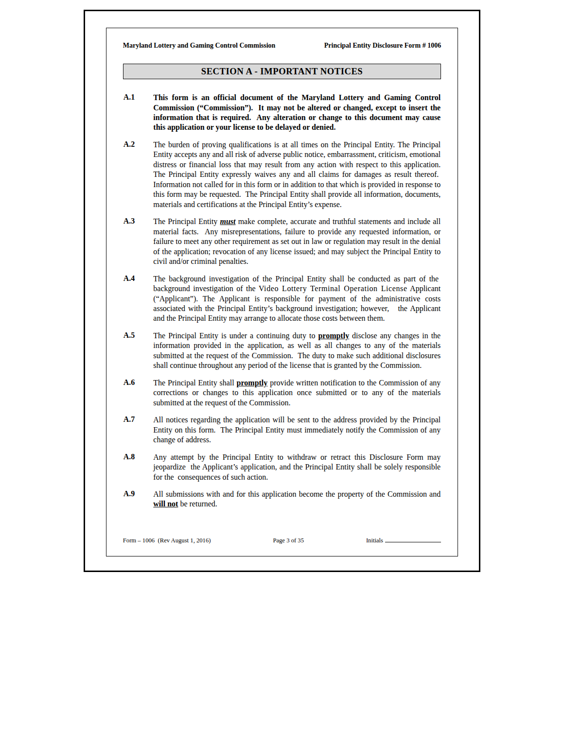Maryland Lottery and Gaming Control Commission
Principal Entity Disclosure Form # 1006
SECTION A - IMPORTANT NOTICES
| A.1 | This form is an official document of the Maryland Lottery and Gaming Control Commission (“Commission”). It may not be altered or changed, except to insert the information that is required. Any alteration or change to this document may cause this application or your license to be delayed or denied. |
| A.2 | The burden of proving qualifications is at all times on the Principal Entity. The Principal Entity accepts any and all risk of adverse public notice, embarrassment, criticism, emotional distress or financial loss that may result from any action with respect to this application. The Principal Entity expressly waives any and all claims for damages as result thereof. Information not called for in this form or in addition to that which is provided in response to this form may be requested. The Principal Entity shall provide all information, documents, materials and certifications at the Principal Entity’s expense. |
| A.3 | The Principal Entity must make complete, accurate and truthful statements and include all material facts. Any misrepresentations, failure to provide any requested information, or failure to meet any other requirement as set out in law or regulation may result in the denial of the application; revocation of any license issued; and may subject the Principal Entity to civil and/or criminal penalties. |
| A.4 | The background investigation of the Principal Entity shall be conducted as part of the background investigation of the Video Lottery Terminal Operation License Applicant (“Applicant”). The Applicant is responsible for payment of the administrative costs associated with the Principal Entity’s background investigation; however, the Applicant and the Principal Entity may arrange to allocate those costs between them. |
| A.5 | The Principal Entity is under a continuing duty to promptly disclose any changes in the information provided in the application, as well as all changes to any of the materials submitted at the request of the Commission. The duty to make such additional disclosures shall continue throughout any period of the license that is granted by the Commission. |
| A.6 | The Principal Entity shall promptly provide written notification to the Commission of any corrections or changes to this application once submitted or to any of the materials submitted at the request of the Commission. |
| A.7 | All notices regarding the application will be sent to the address provided by the Principal Entity on this form. The Principal Entity must immediately notify the Commission of any change of address. |
| A.8 | Any attempt by the Principal Entity to withdraw or retract this Disclosure Form may jeopardize the Applicant’s application, and the Principal Entity shall be solely responsible for the consequences of such action. |
| A.9 | All submissions with and for this application become the property of the Commission and will not be returned. |
Form – 1006 (Rev August 1, 2016)
Page 3 of 35
Initials